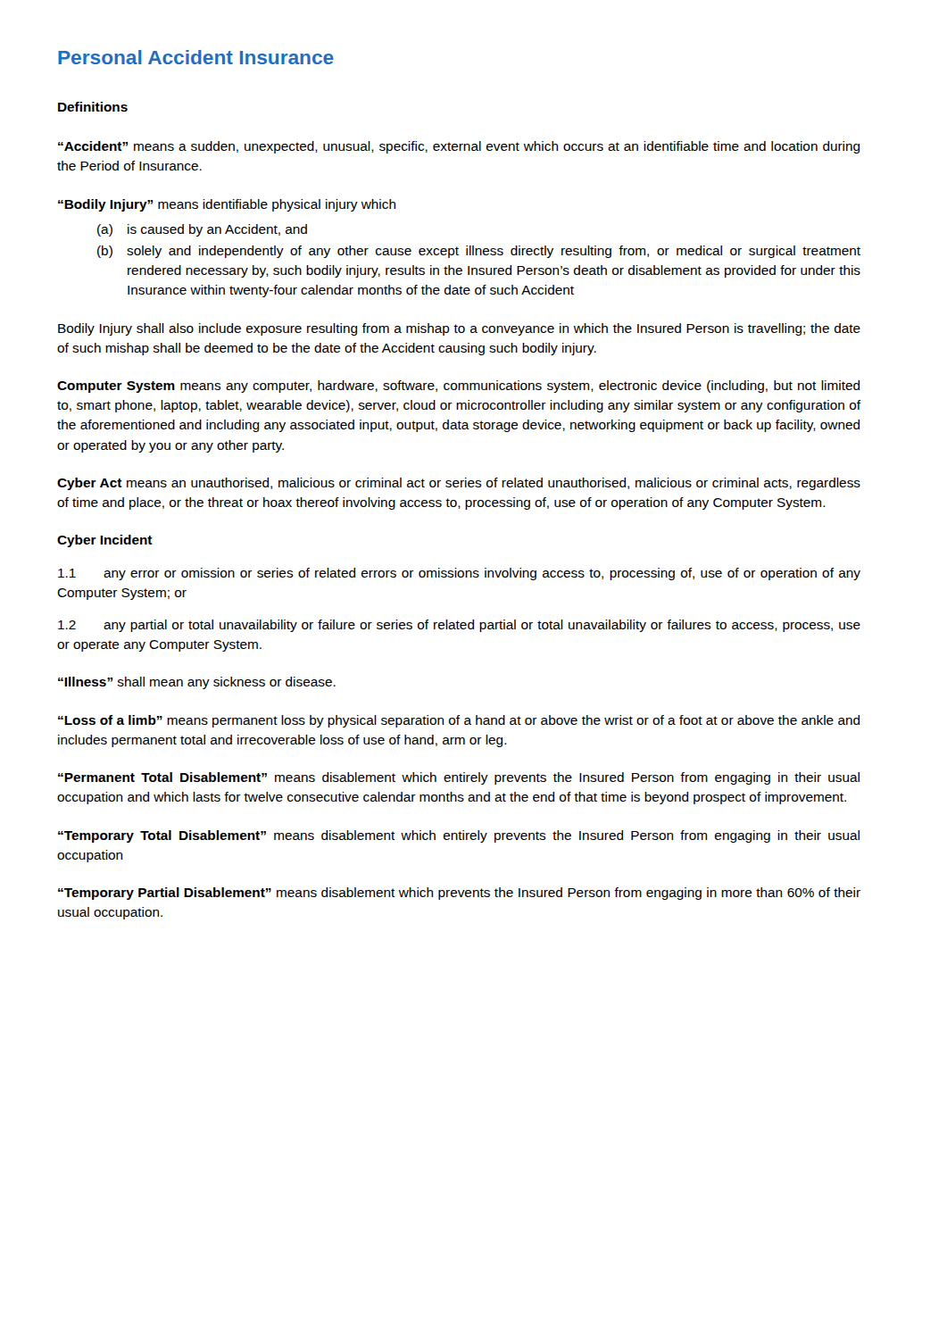Personal Accident Insurance
Definitions
“Accident” means a sudden, unexpected, unusual, specific, external event which occurs at an identifiable time and location during the Period of Insurance.
“Bodily Injury” means identifiable physical injury which
(a) is caused by an Accident, and
(b) solely and independently of any other cause except illness directly resulting from, or medical or surgical treatment rendered necessary by, such bodily injury, results in the Insured Person’s death or disablement as provided for under this Insurance within twenty-four calendar months of the date of such Accident
Bodily Injury shall also include exposure resulting from a mishap to a conveyance in which the Insured Person is travelling; the date of such mishap shall be deemed to be the date of the Accident causing such bodily injury.
Computer System means any computer, hardware, software, communications system, electronic device (including, but not limited to, smart phone, laptop, tablet, wearable device), server, cloud or microcontroller including any similar system or any configuration of the aforementioned and including any associated input, output, data storage device, networking equipment or back up facility, owned or operated by you or any other party.
Cyber Act means an unauthorised, malicious or criminal act or series of related unauthorised, malicious or criminal acts, regardless of time and place, or the threat or hoax thereof involving access to, processing of, use of or operation of any Computer System.
Cyber Incident
1.1any error or omission or series of related errors or omissions involving access to, processing of, use of or operation of any Computer System; or
1.2any partial or total unavailability or failure or series of related partial or total unavailability or failures to access, process, use or operate any Computer System.
“Illness” shall mean any sickness or disease.
“Loss of a limb” means permanent loss by physical separation of a hand at or above the wrist or of a foot at or above the ankle and includes permanent total and irrecoverable loss of use of hand, arm or leg.
“Permanent Total Disablement” means disablement which entirely prevents the Insured Person from engaging in their usual occupation and which lasts for twelve consecutive calendar months and at the end of that time is beyond prospect of improvement.
“Temporary Total Disablement” means disablement which entirely prevents the Insured Person from engaging in their usual occupation
“Temporary Partial Disablement” means disablement which prevents the Insured Person from engaging in more than 60% of their usual occupation.